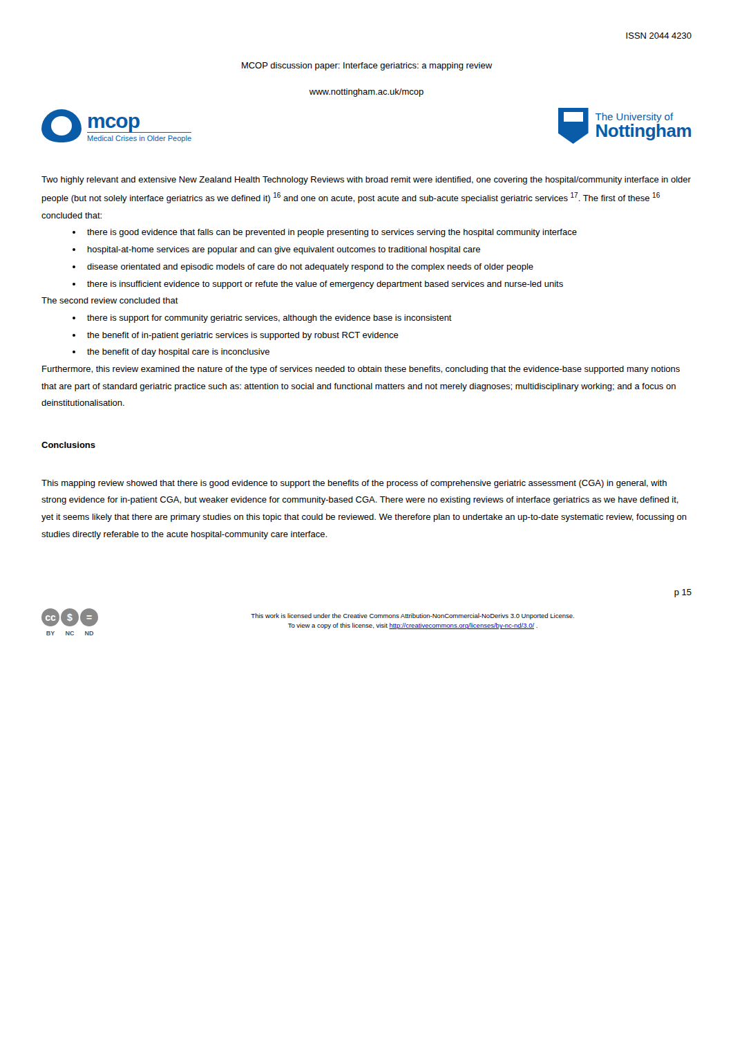ISSN 2044 4230
MCOP discussion paper: Interface geriatrics: a mapping review
www.nottingham.ac.uk/mcop
mcop
Medical Crises in Older People
The University of
Nottingham
Two highly relevant and extensive New Zealand Health Technology Reviews with broad remit were identified, one covering the hospital/community interface in older people (but not solely interface geriatrics as we defined it) 16 and one on acute, post acute and sub-acute specialist geriatric services 17. The first of these 16 concluded that:
there is good evidence that falls can be prevented in people presenting to services serving the hospital community interface
hospital-at-home services are popular and can give equivalent outcomes to traditional hospital care
disease orientated and episodic models of care do not adequately respond to the complex needs of older people
there is insufficient evidence to support or refute the value of emergency department based services and nurse-led units
The second review concluded that
there is support for community geriatric services, although the evidence base is inconsistent
the benefit of in-patient geriatric services is supported by robust RCT evidence
the benefit of day hospital care is inconclusive
Furthermore, this review examined the nature of the type of services needed to obtain these benefits, concluding that the evidence-base supported many notions that are part of standard geriatric practice such as: attention to social and functional matters and not merely diagnoses; multidisciplinary working; and a focus on deinstitutionalisation.
Conclusions
This mapping review showed that there is good evidence to support the benefits of the process of comprehensive geriatric assessment (CGA) in general, with strong evidence for in-patient CGA, but weaker evidence for community-based CGA. There were no existing reviews of interface geriatrics as we have defined it, yet it seems likely that there are primary studies on this topic that could be reviewed. We therefore plan to undertake an up-to-date systematic review, focussing on studies directly referable to the acute hospital-community care interface.
p 15
cc
$
=
BY NC ND
This work is licensed under the Creative Commons Attribution-NonCommercial-NoDerivs 3.0 Unported License.
To view a copy of this license, visit http://creativecommons.org/licenses/by-nc-nd/3.0/ .